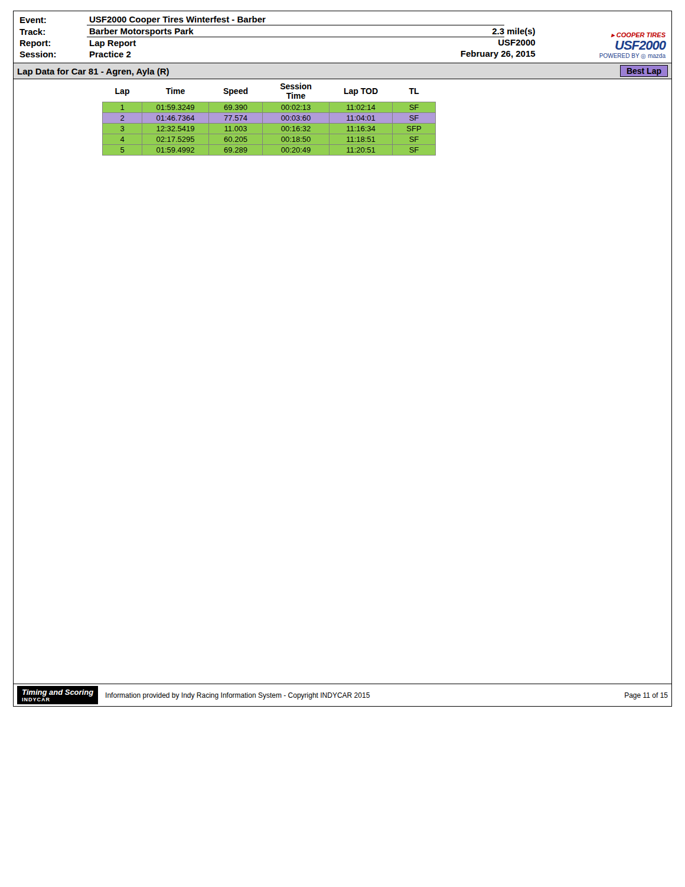| Event: | USF2000 Cooper Tires Winterfest - Barber | ▸ COOPER TIRES USF2000 POWERED BY ◎ mazda |
| Track: | Barber Motorsports Park |
| Report: | Lap Report |
| Session: | Practice 2 |
| | 2.3 mile(s) | |
| | USF2000 | |
| | February 26, 2015 | |
Lap Data for Car 81 - Agren, Ayla (R) Best Lap
| Lap | Time | Speed | Session Time | Lap TOD | TL |
| --- | --- | --- | --- | --- | --- |
| 1 | 01:59.3249 | 69.390 | 00:02:13 | 11:02:14 | SF |
| 2 | 01:46.7364 | 77.574 | 00:03:60 | 11:04:01 | SF |
| 3 | 12:32.5419 | 11.003 | 00:16:32 | 11:16:34 | SFP |
| 4 | 02:17.5295 | 60.205 | 00:18:50 | 11:18:51 | SF |
| 5 | 01:59.4992 | 69.289 | 00:20:49 | 11:20:51 | SF |
Timing and ScoringINDYCAR
Information provided by Indy Racing Information System - Copyright INDYCAR 2015
Page 11 of 15